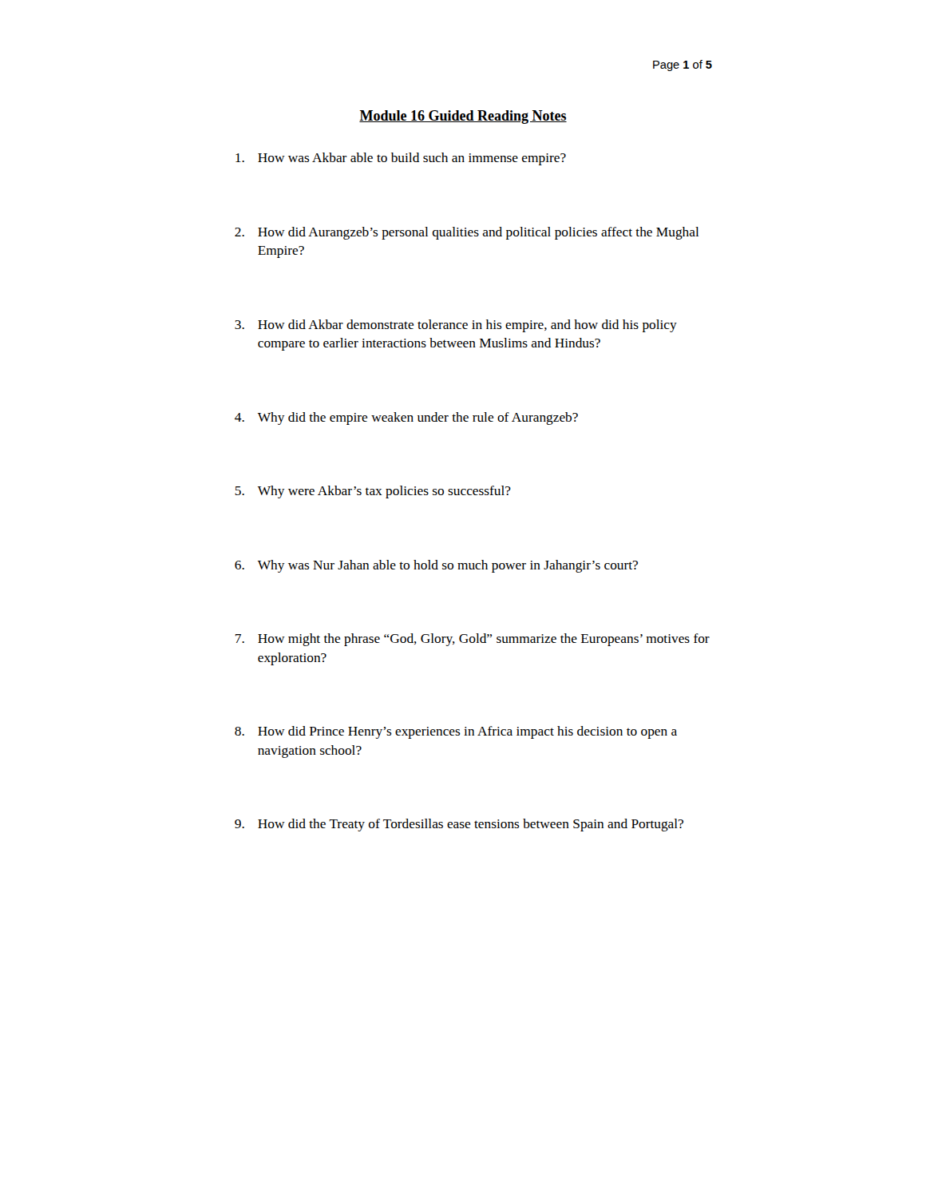Page 1 of 5
Module 16 Guided Reading Notes
How was Akbar able to build such an immense empire?
How did Aurangzeb’s personal qualities and political policies affect the Mughal Empire?
How did Akbar demonstrate tolerance in his empire, and how did his policy compare to earlier interactions between Muslims and Hindus?
Why did the empire weaken under the rule of Aurangzeb?
Why were Akbar’s tax policies so successful?
Why was Nur Jahan able to hold so much power in Jahangir’s court?
How might the phrase “God, Glory, Gold” summarize the Europeans’ motives for exploration?
How did Prince Henry’s experiences in Africa impact his decision to open a navigation school?
How did the Treaty of Tordesillas ease tensions between Spain and Portugal?